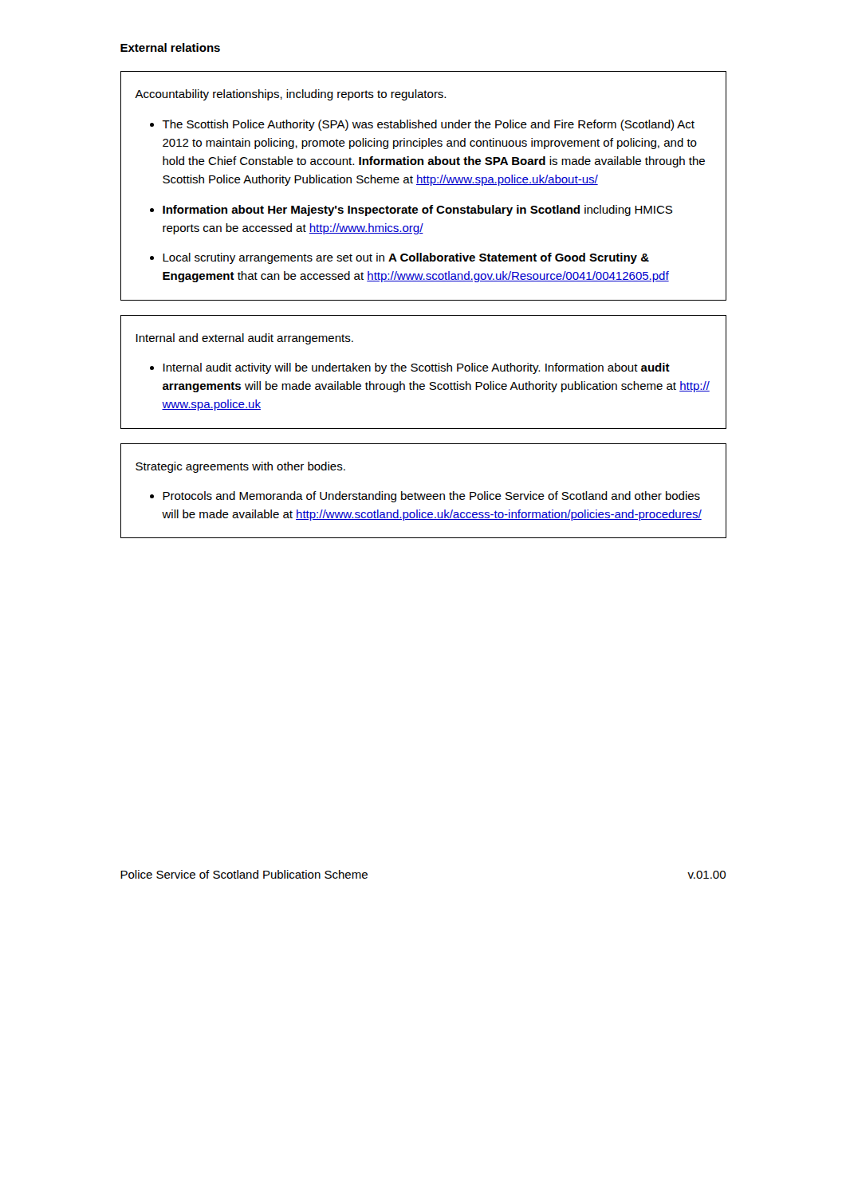External relations
Accountability relationships, including reports to regulators.
The Scottish Police Authority (SPA) was established under the Police and Fire Reform (Scotland) Act 2012 to maintain policing, promote policing principles and continuous improvement of policing, and to hold the Chief Constable to account. Information about the SPA Board is made available through the Scottish Police Authority Publication Scheme at http://www.spa.police.uk/about-us/
Information about Her Majesty's Inspectorate of Constabulary in Scotland including HMICS reports can be accessed at http://www.hmics.org/
Local scrutiny arrangements are set out in A Collaborative Statement of Good Scrutiny & Engagement that can be accessed at http://www.scotland.gov.uk/Resource/0041/00412605.pdf
Internal and external audit arrangements.
Internal audit activity will be undertaken by the Scottish Police Authority. Information about audit arrangements will be made available through the Scottish Police Authority publication scheme at http://www.spa.police.uk
Strategic agreements with other bodies.
Protocols and Memoranda of Understanding between the Police Service of Scotland and other bodies will be made available at http://www.scotland.police.uk/access-to-information/policies-and-procedures/
Police Service of Scotland Publication Scheme v.01.00